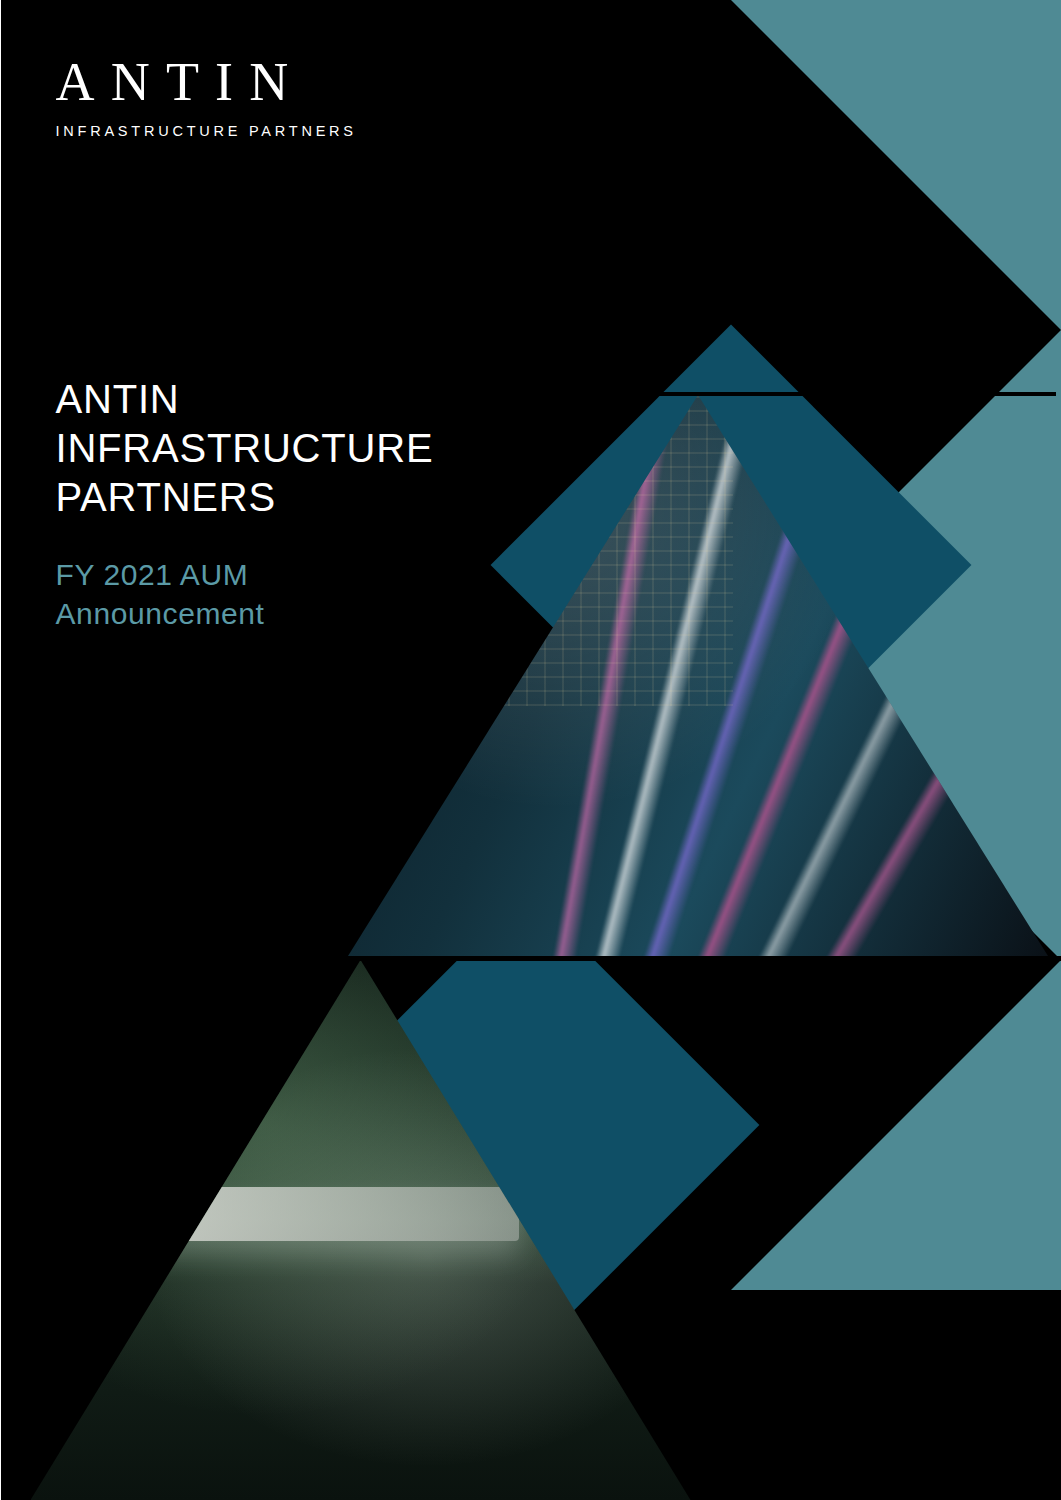ANTIN
INFRASTRUCTURE PARTNERS
ANTIN
INFRASTRUCTURE
PARTNERS
FY 2021 AUM
Announcement